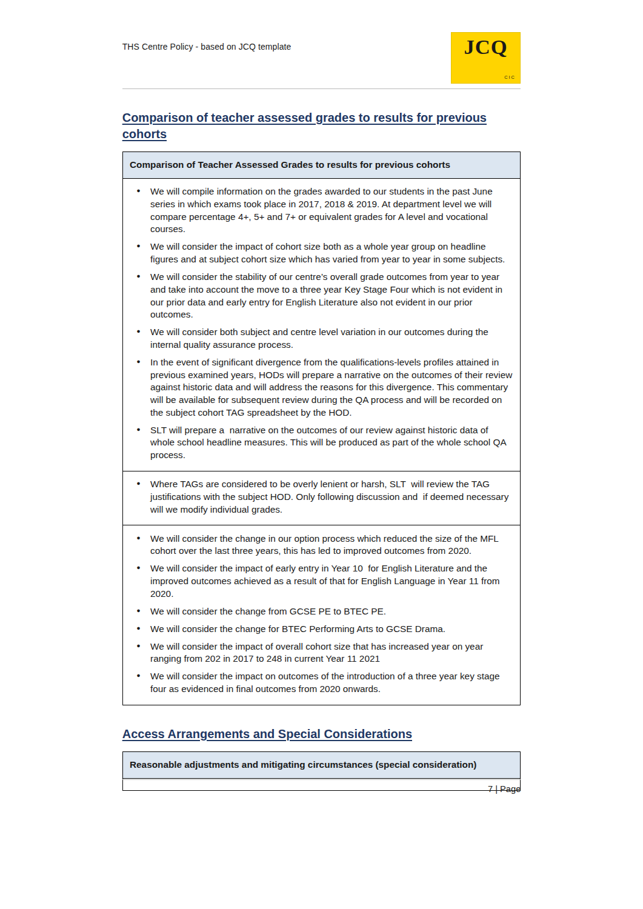THS Centre Policy - based on JCQ template
JCQ
CIC
Comparison of teacher assessed grades to results for previous cohorts
| Comparison of Teacher Assessed Grades to results for previous cohorts |
| --- |
| We will compile information on the grades awarded to our students in the past June series in which exams took place in 2017, 2018 & 2019. At department level we will compare percentage 4+, 5+ and 7+ or equivalent grades for A level and vocational courses. We will consider the impact of cohort size both as a whole year group on headline figures and at subject cohort size which has varied from year to year in some subjects. We will consider the stability of our centre’s overall grade outcomes from year to year and take into account the move to a three year Key Stage Four which is not evident in our prior data and early entry for English Literature also not evident in our prior outcomes. We will consider both subject and centre level variation in our outcomes during the internal quality assurance process. In the event of significant divergence from the qualifications-levels profiles attained in previous examined years, HODs will prepare a narrative on the outcomes of their review against historic data and will address the reasons for this divergence. This commentary will be available for subsequent review during the QA process and will be recorded on the subject cohort TAG spreadsheet by the HOD. SLT will prepare a narrative on the outcomes of our review against historic data of whole school headline measures. This will be produced as part of the whole school QA process. |
| Where TAGs are considered to be overly lenient or harsh, SLT will review the TAG justifications with the subject HOD. Only following discussion and if deemed necessary will we modify individual grades. |
| We will consider the change in our option process which reduced the size of the MFL cohort over the last three years, this has led to improved outcomes from 2020. We will consider the impact of early entry in Year 10 for English Literature and the improved outcomes achieved as a result of that for English Language in Year 11 from 2020. We will consider the change from GCSE PE to BTEC PE. We will consider the change for BTEC Performing Arts to GCSE Drama. We will consider the impact of overall cohort size that has increased year on year ranging from 202 in 2017 to 248 in current Year 11 2021 We will consider the impact on outcomes of the introduction of a three year key stage four as evidenced in final outcomes from 2020 onwards. |
Access Arrangements and Special Considerations
| Reasonable adjustments and mitigating circumstances (special consideration) |
| --- |
7 | Page